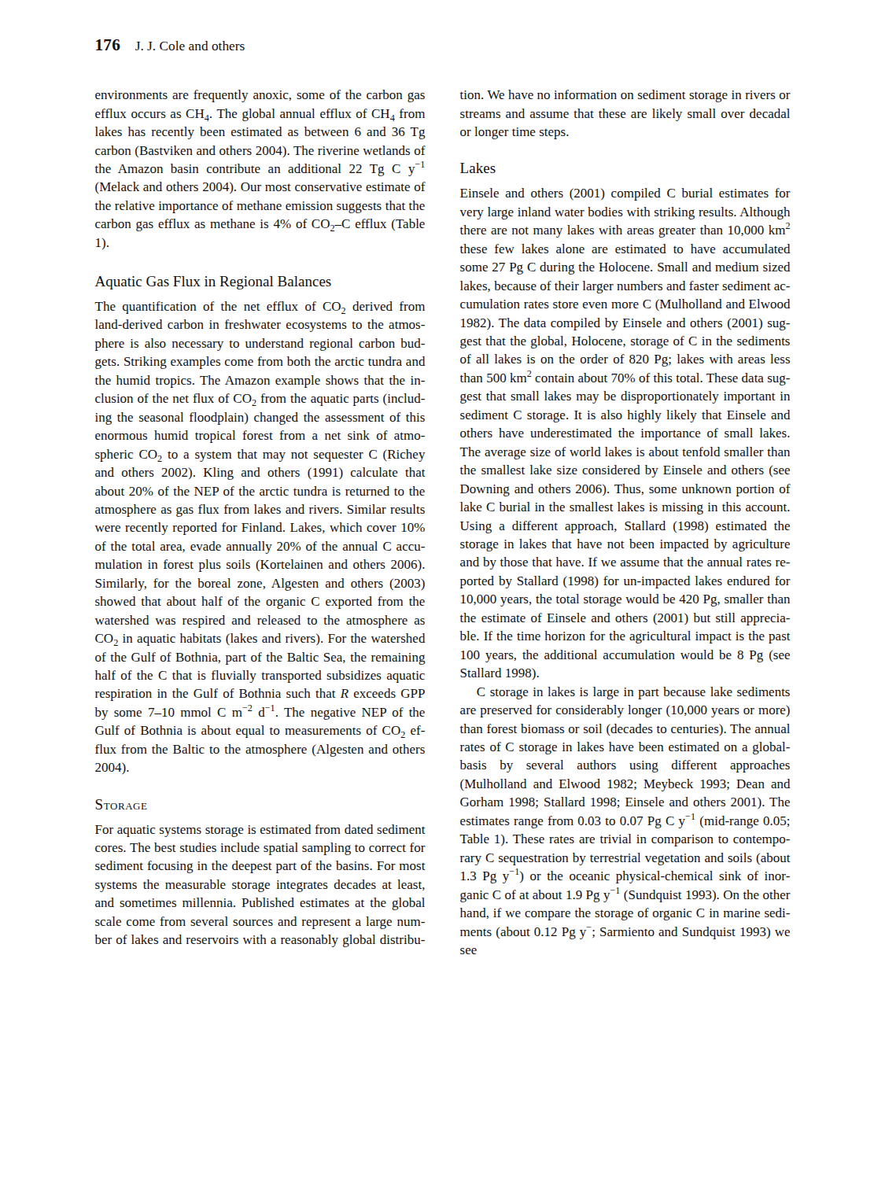176 J. J. Cole and others
environments are frequently anoxic, some of the carbon gas efflux occurs as CH4. The global annual efflux of CH4 from lakes has recently been estimated as between 6 and 36 Tg carbon (Bastviken and others 2004). The riverine wetlands of the Amazon basin contribute an additional 22 Tg C y−1 (Melack and others 2004). Our most conservative estimate of the relative importance of methane emission suggests that the carbon gas efflux as methane is 4% of CO2–C efflux (Table 1).
Aquatic Gas Flux in Regional Balances
The quantification of the net efflux of CO2 derived from land-derived carbon in freshwater ecosystems to the atmosphere is also necessary to understand regional carbon budgets. Striking examples come from both the arctic tundra and the humid tropics. The Amazon example shows that the inclusion of the net flux of CO2 from the aquatic parts (including the seasonal floodplain) changed the assessment of this enormous humid tropical forest from a net sink of atmospheric CO2 to a system that may not sequester C (Richey and others 2002). Kling and others (1991) calculate that about 20% of the NEP of the arctic tundra is returned to the atmosphere as gas flux from lakes and rivers. Similar results were recently reported for Finland. Lakes, which cover 10% of the total area, evade annually 20% of the annual C accumulation in forest plus soils (Kortelainen and others 2006). Similarly, for the boreal zone, Algesten and others (2003) showed that about half of the organic C exported from the watershed was respired and released to the atmosphere as CO2 in aquatic habitats (lakes and rivers). For the watershed of the Gulf of Bothnia, part of the Baltic Sea, the remaining half of the C that is fluvially transported subsidizes aquatic respiration in the Gulf of Bothnia such that R exceeds GPP by some 7–10 mmol C m−2 d−1. The negative NEP of the Gulf of Bothnia is about equal to measurements of CO2 efflux from the Baltic to the atmosphere (Algesten and others 2004).
Storage
For aquatic systems storage is estimated from dated sediment cores. The best studies include spatial sampling to correct for sediment focusing in the deepest part of the basins. For most systems the measurable storage integrates decades at least, and sometimes millennia. Published estimates at the global scale come from several sources and represent a large number of lakes and reservoirs with a reasonably global distribution. We have no information on sediment storage in rivers or streams and assume that these are likely small over decadal or longer time steps.
Lakes
Einsele and others (2001) compiled C burial estimates for very large inland water bodies with striking results. Although there are not many lakes with areas greater than 10,000 km2 these few lakes alone are estimated to have accumulated some 27 Pg C during the Holocene. Small and medium sized lakes, because of their larger numbers and faster sediment accumulation rates store even more C (Mulholland and Elwood 1982). The data compiled by Einsele and others (2001) suggest that the global, Holocene, storage of C in the sediments of all lakes is on the order of 820 Pg; lakes with areas less than 500 km2 contain about 70% of this total. These data suggest that small lakes may be disproportionately important in sediment C storage. It is also highly likely that Einsele and others have underestimated the importance of small lakes. The average size of world lakes is about tenfold smaller than the smallest lake size considered by Einsele and others (see Downing and others 2006). Thus, some unknown portion of lake C burial in the smallest lakes is missing in this account. Using a different approach, Stallard (1998) estimated the storage in lakes that have not been impacted by agriculture and by those that have. If we assume that the annual rates reported by Stallard (1998) for un-impacted lakes endured for 10,000 years, the total storage would be 420 Pg, smaller than the estimate of Einsele and others (2001) but still appreciable. If the time horizon for the agricultural impact is the past 100 years, the additional accumulation would be 8 Pg (see Stallard 1998).
C storage in lakes is large in part because lake sediments are preserved for considerably longer (10,000 years or more) than forest biomass or soil (decades to centuries). The annual rates of C storage in lakes have been estimated on a global-basis by several authors using different approaches (Mulholland and Elwood 1982; Meybeck 1993; Dean and Gorham 1998; Stallard 1998; Einsele and others 2001). The estimates range from 0.03 to 0.07 Pg C y−1 (mid-range 0.05; Table 1). These rates are trivial in comparison to contemporary C sequestration by terrestrial vegetation and soils (about 1.3 Pg y−1) or the oceanic physical-chemical sink of inorganic C of at about 1.9 Pg y−1 (Sundquist 1993). On the other hand, if we compare the storage of organic C in marine sediments (about 0.12 Pg y−; Sarmiento and Sundquist 1993) we see